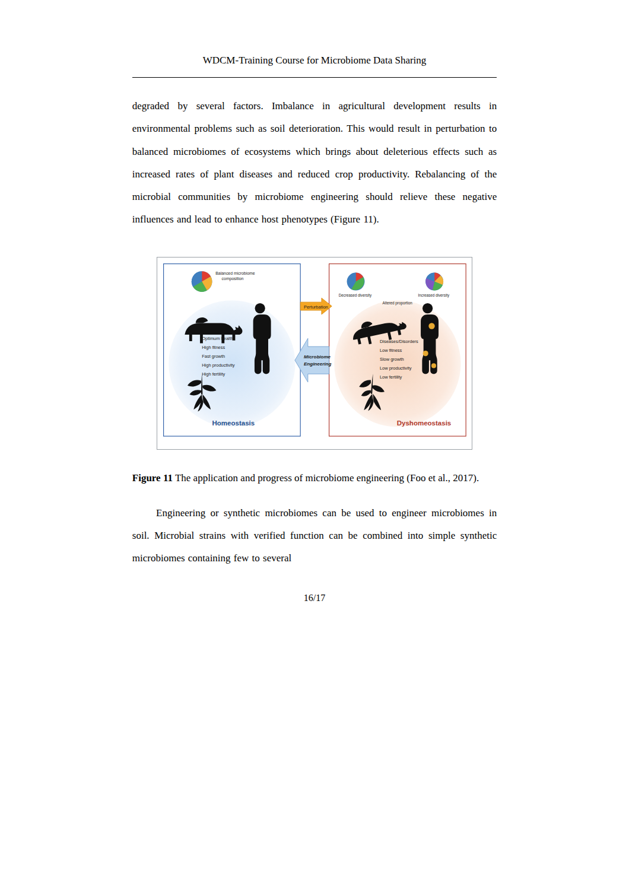WDCM-Training Course for Microbiome Data Sharing
degraded by several factors. Imbalance in agricultural development results in environmental problems such as soil deterioration. This would result in perturbation to balanced microbiomes of ecosystems which brings about deleterious effects such as increased rates of plant diseases and reduced crop productivity. Rebalancing of the microbial communities by microbiome engineering should relieve these negative influences and lead to enhance host phenotypes (Figure 11).
Balanced microbiome composition Optimum health High fitness Fast growth High productivity High fertility Homeostasis Decreased diversity Increased diversity Altered proportion Diseases/Disorders Low fitness Slow growth Low productivity Low fertility Dyshomeostasis Perturbation Microbiome Engineering
Figure 11 The application and progress of microbiome engineering (Foo et al., 2017).
Engineering or synthetic microbiomes can be used to engineer microbiomes in soil. Microbial strains with verified function can be combined into simple synthetic microbiomes containing few to several
16/17